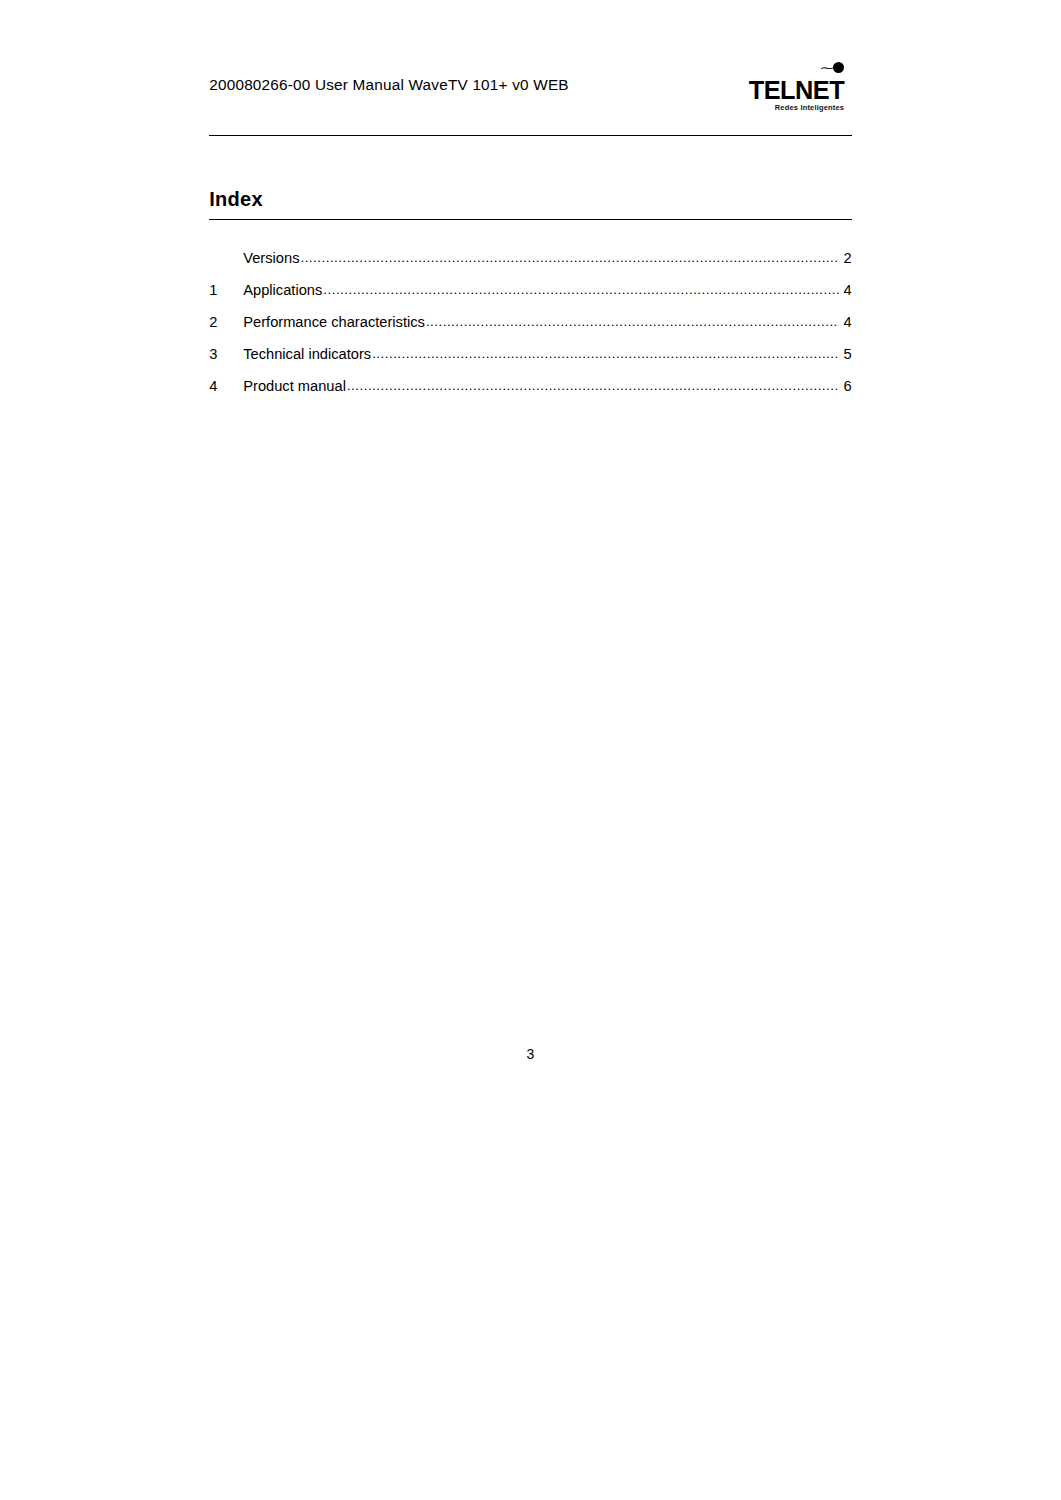200080266-00 User Manual WaveTV 101+ v0 WEB
∼
TELNET
Redes Inteligentes
Index
Versions .................................................................................................................................................. 2
1 Applications ......................................................................................................................................... 4
2 Performance characteristics ............................................................................................................. 4
3 Technical indicators .............................................................................................................................. 5
4 Product manual ................................................................................................................................... 6
3